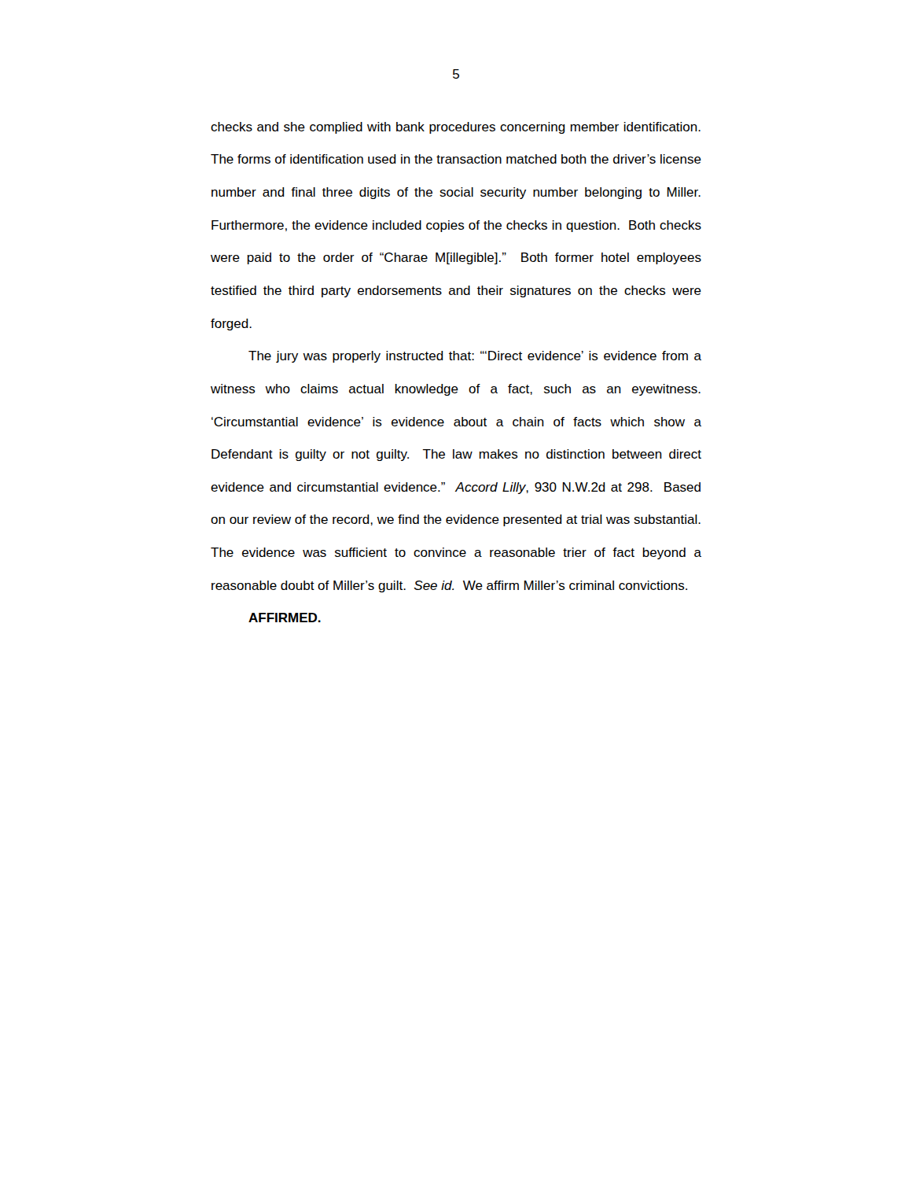5
checks and she complied with bank procedures concerning member identification. The forms of identification used in the transaction matched both the driver’s license number and final three digits of the social security number belonging to Miller. Furthermore, the evidence included copies of the checks in question. Both checks were paid to the order of “Charae M[illegible].” Both former hotel employees testified the third party endorsements and their signatures on the checks were forged.
The jury was properly instructed that: “‘Direct evidence’ is evidence from a witness who claims actual knowledge of a fact, such as an eyewitness. ‘Circumstantial evidence’ is evidence about a chain of facts which show a Defendant is guilty or not guilty. The law makes no distinction between direct evidence and circumstantial evidence.” Accord Lilly, 930 N.W.2d at 298. Based on our review of the record, we find the evidence presented at trial was substantial. The evidence was sufficient to convince a reasonable trier of fact beyond a reasonable doubt of Miller’s guilt. See id. We affirm Miller’s criminal convictions.
AFFIRMED.